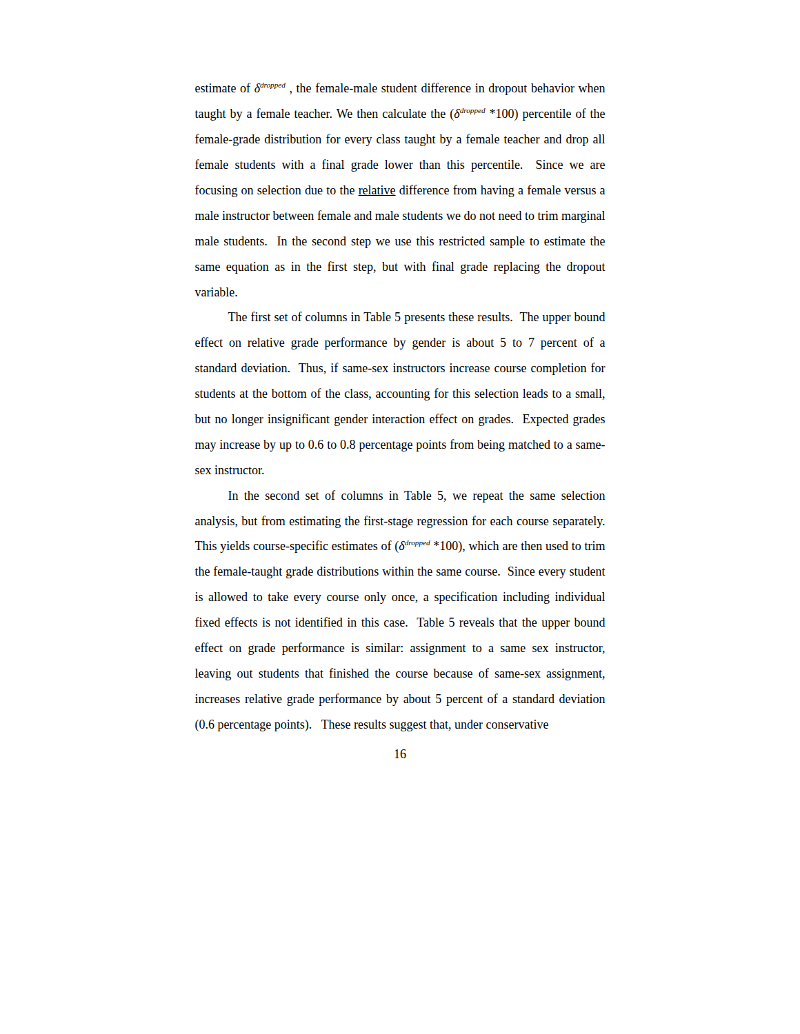estimate of δdropped , the female-male student difference in dropout behavior when taught by a female teacher. We then calculate the (δdropped *100) percentile of the female-grade distribution for every class taught by a female teacher and drop all female students with a final grade lower than this percentile. Since we are focusing on selection due to the relative difference from having a female versus a male instructor between female and male students we do not need to trim marginal male students. In the second step we use this restricted sample to estimate the same equation as in the first step, but with final grade replacing the dropout variable.
The first set of columns in Table 5 presents these results. The upper bound effect on relative grade performance by gender is about 5 to 7 percent of a standard deviation. Thus, if same-sex instructors increase course completion for students at the bottom of the class, accounting for this selection leads to a small, but no longer insignificant gender interaction effect on grades. Expected grades may increase by up to 0.6 to 0.8 percentage points from being matched to a same-sex instructor.
In the second set of columns in Table 5, we repeat the same selection analysis, but from estimating the first-stage regression for each course separately. This yields course-specific estimates of (δdropped *100), which are then used to trim the female-taught grade distributions within the same course. Since every student is allowed to take every course only once, a specification including individual fixed effects is not identified in this case. Table 5 reveals that the upper bound effect on grade performance is similar: assignment to a same sex instructor, leaving out students that finished the course because of same-sex assignment, increases relative grade performance by about 5 percent of a standard deviation (0.6 percentage points). These results suggest that, under conservative
16